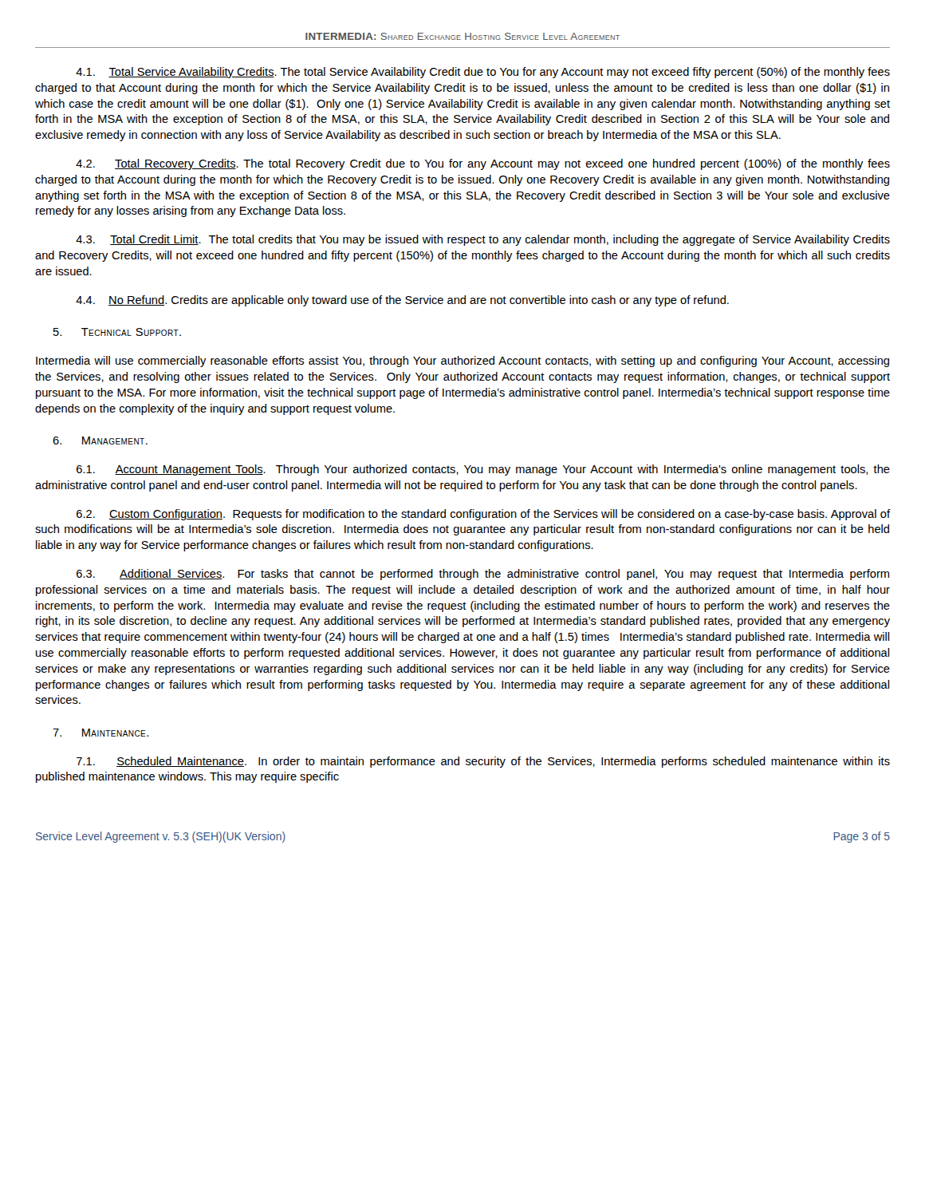INTERMEDIA: Shared Exchange Hosting Service Level Agreement
4.1. Total Service Availability Credits. The total Service Availability Credit due to You for any Account may not exceed fifty percent (50%) of the monthly fees charged to that Account during the month for which the Service Availability Credit is to be issued, unless the amount to be credited is less than one dollar ($1) in which case the credit amount will be one dollar ($1). Only one (1) Service Availability Credit is available in any given calendar month. Notwithstanding anything set forth in the MSA with the exception of Section 8 of the MSA, or this SLA, the Service Availability Credit described in Section 2 of this SLA will be Your sole and exclusive remedy in connection with any loss of Service Availability as described in such section or breach by Intermedia of the MSA or this SLA.
4.2. Total Recovery Credits. The total Recovery Credit due to You for any Account may not exceed one hundred percent (100%) of the monthly fees charged to that Account during the month for which the Recovery Credit is to be issued. Only one Recovery Credit is available in any given month. Notwithstanding anything set forth in the MSA with the exception of Section 8 of the MSA, or this SLA, the Recovery Credit described in Section 3 will be Your sole and exclusive remedy for any losses arising from any Exchange Data loss.
4.3. Total Credit Limit. The total credits that You may be issued with respect to any calendar month, including the aggregate of Service Availability Credits and Recovery Credits, will not exceed one hundred and fifty percent (150%) of the monthly fees charged to the Account during the month for which all such credits are issued.
4.4. No Refund. Credits are applicable only toward use of the Service and are not convertible into cash or any type of refund.
5. Technical Support.
Intermedia will use commercially reasonable efforts assist You, through Your authorized Account contacts, with setting up and configuring Your Account, accessing the Services, and resolving other issues related to the Services. Only Your authorized Account contacts may request information, changes, or technical support pursuant to the MSA. For more information, visit the technical support page of Intermedia’s administrative control panel. Intermedia’s technical support response time depends on the complexity of the inquiry and support request volume.
6. Management.
6.1. Account Management Tools. Through Your authorized contacts, You may manage Your Account with Intermedia's online management tools, the administrative control panel and end-user control panel. Intermedia will not be required to perform for You any task that can be done through the control panels.
6.2. Custom Configuration. Requests for modification to the standard configuration of the Services will be considered on a case-by-case basis. Approval of such modifications will be at Intermedia’s sole discretion. Intermedia does not guarantee any particular result from non-standard configurations nor can it be held liable in any way for Service performance changes or failures which result from non-standard configurations.
6.3. Additional Services. For tasks that cannot be performed through the administrative control panel, You may request that Intermedia perform professional services on a time and materials basis. The request will include a detailed description of work and the authorized amount of time, in half hour increments, to perform the work. Intermedia may evaluate and revise the request (including the estimated number of hours to perform the work) and reserves the right, in its sole discretion, to decline any request. Any additional services will be performed at Intermedia’s standard published rates, provided that any emergency services that require commencement within twenty-four (24) hours will be charged at one and a half (1.5) times Intermedia’s standard published rate. Intermedia will use commercially reasonable efforts to perform requested additional services. However, it does not guarantee any particular result from performance of additional services or make any representations or warranties regarding such additional services nor can it be held liable in any way (including for any credits) for Service performance changes or failures which result from performing tasks requested by You. Intermedia may require a separate agreement for any of these additional services.
7. Maintenance.
7.1. Scheduled Maintenance. In order to maintain performance and security of the Services, Intermedia performs scheduled maintenance within its published maintenance windows. This may require specific
Service Level Agreement v. 5.3 (SEH)(UK Version)
Page 3 of 5